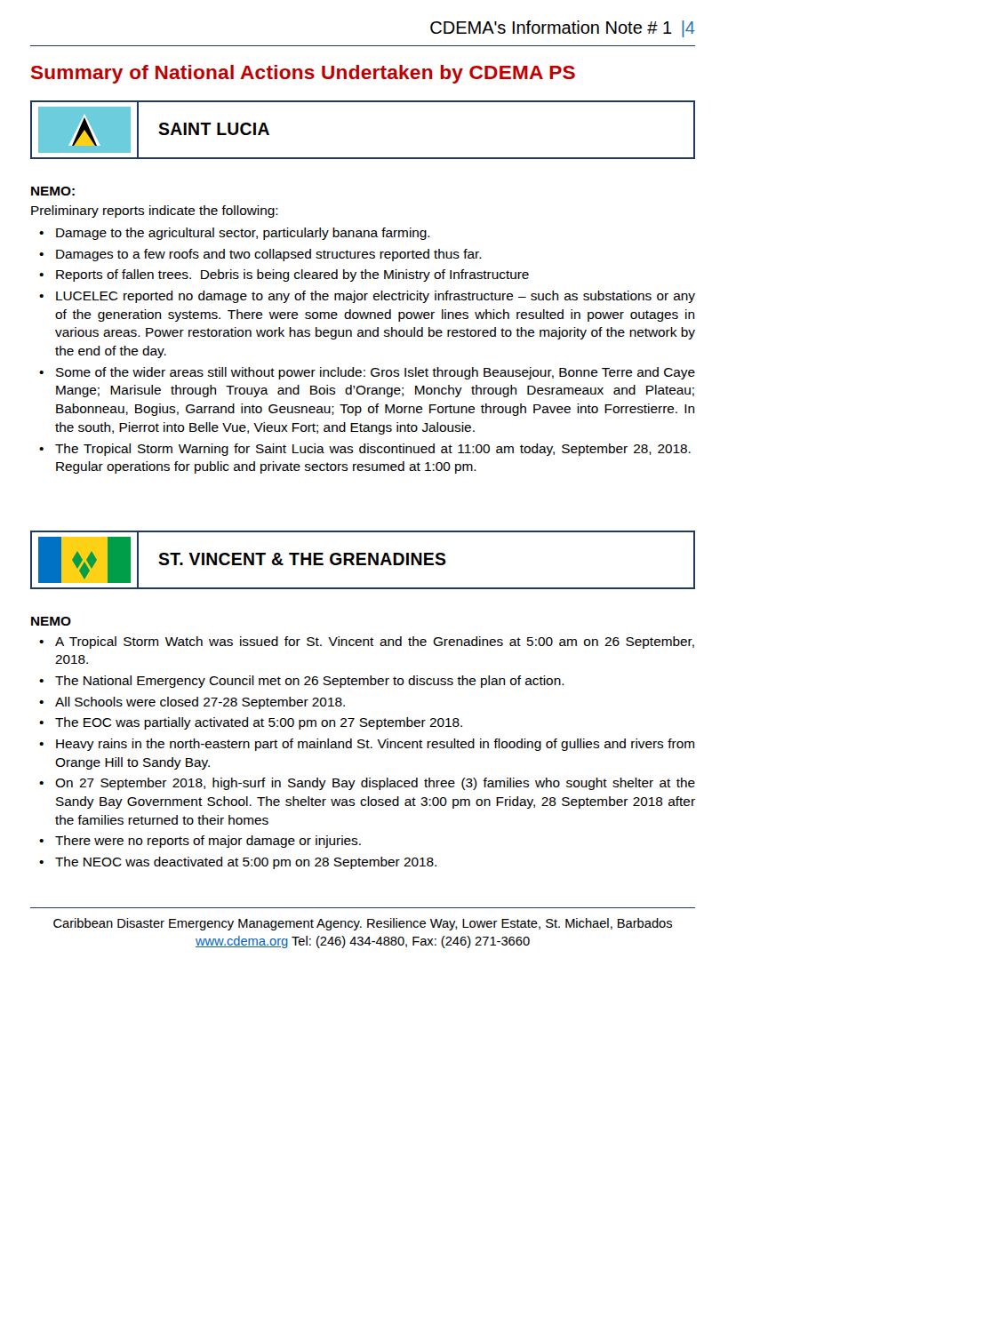CDEMA's Information Note # 1 |4
Summary of National Actions Undertaken by CDEMA PS
SAINT LUCIA
NEMO:
Preliminary reports indicate the following:
Damage to the agricultural sector, particularly banana farming.
Damages to a few roofs and two collapsed structures reported thus far.
Reports of fallen trees. Debris is being cleared by the Ministry of Infrastructure
LUCELEC reported no damage to any of the major electricity infrastructure – such as substations or any of the generation systems. There were some downed power lines which resulted in power outages in various areas. Power restoration work has begun and should be restored to the majority of the network by the end of the day.
Some of the wider areas still without power include: Gros Islet through Beausejour, Bonne Terre and Caye Mange; Marisule through Trouya and Bois d’Orange; Monchy through Desrameaux and Plateau; Babonneau, Bogius, Garrand into Geusneau; Top of Morne Fortune through Pavee into Forrestierre. In the south, Pierrot into Belle Vue, Vieux Fort; and Etangs into Jalousie.
The Tropical Storm Warning for Saint Lucia was discontinued at 11:00 am today, September 28, 2018. Regular operations for public and private sectors resumed at 1:00 pm.
ST. VINCENT & THE GRENADINES
NEMO
A Tropical Storm Watch was issued for St. Vincent and the Grenadines at 5:00 am on 26 September, 2018.
The National Emergency Council met on 26 September to discuss the plan of action.
All Schools were closed 27-28 September 2018.
The EOC was partially activated at 5:00 pm on 27 September 2018.
Heavy rains in the north-eastern part of mainland St. Vincent resulted in flooding of gullies and rivers from Orange Hill to Sandy Bay.
On 27 September 2018, high-surf in Sandy Bay displaced three (3) families who sought shelter at the Sandy Bay Government School. The shelter was closed at 3:00 pm on Friday, 28 September 2018 after the families returned to their homes
There were no reports of major damage or injuries.
The NEOC was deactivated at 5:00 pm on 28 September 2018.
Caribbean Disaster Emergency Management Agency. Resilience Way, Lower Estate, St. Michael, Barbados
www.cdema.org Tel: (246) 434-4880, Fax: (246) 271-3660